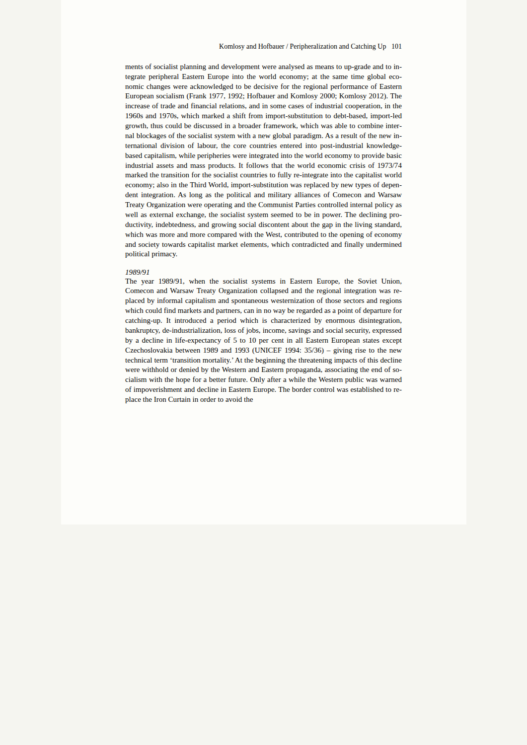Komlosy and Hofbauer / Peripheralization and Catching Up 101
ments of socialist planning and development were analysed as means to up-grade and to integrate peripheral Eastern Europe into the world economy; at the same time global economic changes were acknowledged to be decisive for the regional performance of Eastern European socialism (Frank 1977, 1992; Hofbauer and Komlosy 2000; Komlosy 2012). The increase of trade and financial relations, and in some cases of industrial cooperation, in the 1960s and 1970s, which marked a shift from import-substitution to debt-based, import-led growth, thus could be discussed in a broader framework, which was able to combine internal blockages of the socialist system with a new global paradigm. As a result of the new international division of labour, the core countries entered into post-industrial knowledge-based capitalism, while peripheries were integrated into the world economy to provide basic industrial assets and mass products. It follows that the world economic crisis of 1973/74 marked the transition for the socialist countries to fully re-integrate into the capitalist world economy; also in the Third World, import-substitution was replaced by new types of dependent integration. As long as the political and military alliances of Comecon and Warsaw Treaty Organization were operating and the Communist Parties controlled internal policy as well as external exchange, the socialist system seemed to be in power. The declining productivity, indebtedness, and growing social discontent about the gap in the living standard, which was more and more compared with the West, contributed to the opening of economy and society towards capitalist market elements, which contradicted and finally undermined political primacy.
1989/91
The year 1989/91, when the socialist systems in Eastern Europe, the Soviet Union, Comecon and Warsaw Treaty Organization collapsed and the regional integration was replaced by informal capitalism and spontaneous westernization of those sectors and regions which could find markets and partners, can in no way be regarded as a point of departure for catching-up. It introduced a period which is characterized by enormous disintegration, bankruptcy, de-industrialization, loss of jobs, income, savings and social security, expressed by a decline in life-expectancy of 5 to 10 per cent in all Eastern European states except Czechoslovakia between 1989 and 1993 (UNICEF 1994: 35/36) – giving rise to the new technical term ‘transition mortality.’ At the beginning the threatening impacts of this decline were withhold or denied by the Western and Eastern propaganda, associating the end of socialism with the hope for a better future. Only after a while the Western public was warned of impoverishment and decline in Eastern Europe. The border control was established to replace the Iron Curtain in order to avoid the